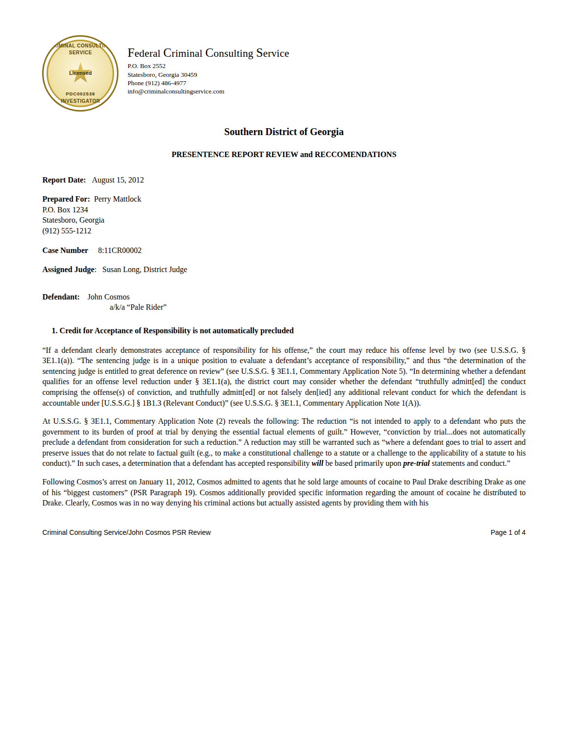Criminal Consulting Service
Licensed
PDC002539
Investigator
Federal Criminal Consulting Service
P.O. Box 2552
Statesboro, Georgia 30459
Phone (912) 486-4977
info@criminalconsultingservice.com
Southern District of Georgia
PRESENTENCE REPORT REVIEW and RECCOMENDATIONS
Report Date: August 15, 2012
Prepared For: Perry Mattlock
P.O. Box 1234
Statesboro, Georgia
(912) 555-1212
Case Number 8:11CR00002
Assigned Judge: Susan Long, District Judge
Defendant: John Cosmos
a/k/a “Pale Rider”
Credit for Acceptance of Responsibility is not automatically precluded
“If a defendant clearly demonstrates acceptance of responsibility for his offense,” the court may reduce his offense level by two (see U.S.S.G. § 3E1.1(a)). “The sentencing judge is in a unique position to evaluate a defendant’s acceptance of responsibility,” and thus “the determination of the sentencing judge is entitled to great deference on review” (see U.S.S.G. § 3E1.1, Commentary Application Note 5). “In determining whether a defendant qualifies for an offense level reduction under § 3E1.1(a), the district court may consider whether the defendant “truthfully admitt[ed] the conduct comprising the offense(s) of conviction, and truthfully admitt[ed] or not falsely den[ied] any additional relevant conduct for which the defendant is accountable under [U.S.S.G.] § 1B1.3 (Relevant Conduct)” (see U.S.S.G. § 3E1.1, Commentary Application Note 1(A)).
At U.S.S.G. § 3E1.1, Commentary Application Note (2) reveals the following: The reduction “is not intended to apply to a defendant who puts the government to its burden of proof at trial by denying the essential factual elements of guilt.” However, “conviction by trial...does not automatically preclude a defendant from consideration for such a reduction.” A reduction may still be warranted such as “where a defendant goes to trial to assert and preserve issues that do not relate to factual guilt (e.g., to make a constitutional challenge to a statute or a challenge to the applicability of a statute to his conduct).” In such cases, a determination that a defendant has accepted responsibility will be based primarily upon pre-trial statements and conduct.”
Following Cosmos’s arrest on January 11, 2012, Cosmos admitted to agents that he sold large amounts of cocaine to Paul Drake describing Drake as one of his “biggest customers” (PSR Paragraph 19). Cosmos additionally provided specific information regarding the amount of cocaine he distributed to Drake. Clearly, Cosmos was in no way denying his criminal actions but actually assisted agents by providing them with his
Criminal Consulting Service/John Cosmos PSR Review Page 1 of 4